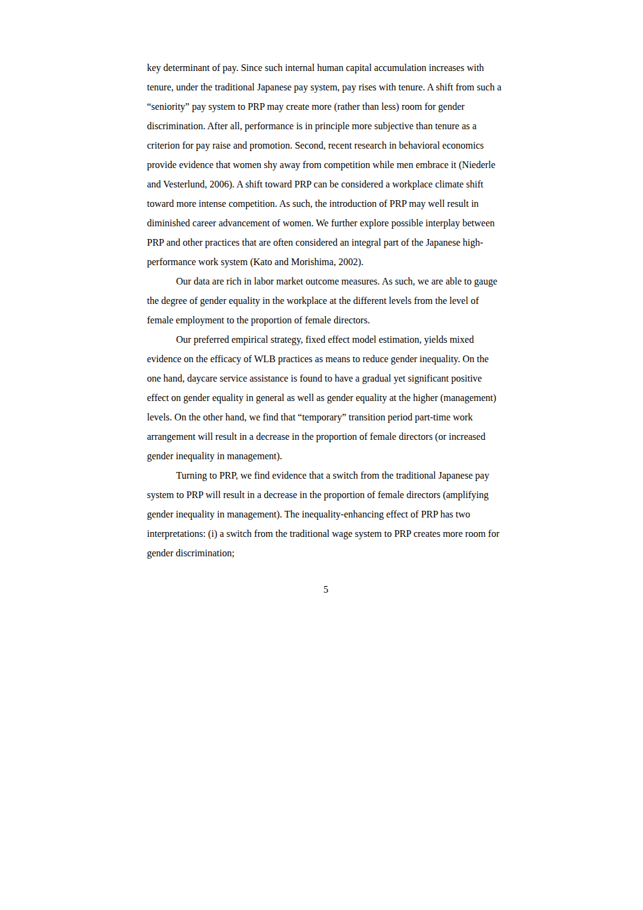key determinant of pay. Since such internal human capital accumulation increases with tenure, under the traditional Japanese pay system, pay rises with tenure. A shift from such a “seniority” pay system to PRP may create more (rather than less) room for gender discrimination. After all, performance is in principle more subjective than tenure as a criterion for pay raise and promotion. Second, recent research in behavioral economics provide evidence that women shy away from competition while men embrace it (Niederle and Vesterlund, 2006). A shift toward PRP can be considered a workplace climate shift toward more intense competition. As such, the introduction of PRP may well result in diminished career advancement of women. We further explore possible interplay between PRP and other practices that are often considered an integral part of the Japanese high-performance work system (Kato and Morishima, 2002).
Our data are rich in labor market outcome measures. As such, we are able to gauge the degree of gender equality in the workplace at the different levels from the level of female employment to the proportion of female directors.
Our preferred empirical strategy, fixed effect model estimation, yields mixed evidence on the efficacy of WLB practices as means to reduce gender inequality. On the one hand, daycare service assistance is found to have a gradual yet significant positive effect on gender equality in general as well as gender equality at the higher (management) levels. On the other hand, we find that “temporary” transition period part-time work arrangement will result in a decrease in the proportion of female directors (or increased gender inequality in management).
Turning to PRP, we find evidence that a switch from the traditional Japanese pay system to PRP will result in a decrease in the proportion of female directors (amplifying gender inequality in management). The inequality-enhancing effect of PRP has two interpretations: (i) a switch from the traditional wage system to PRP creates more room for gender discrimination;
5